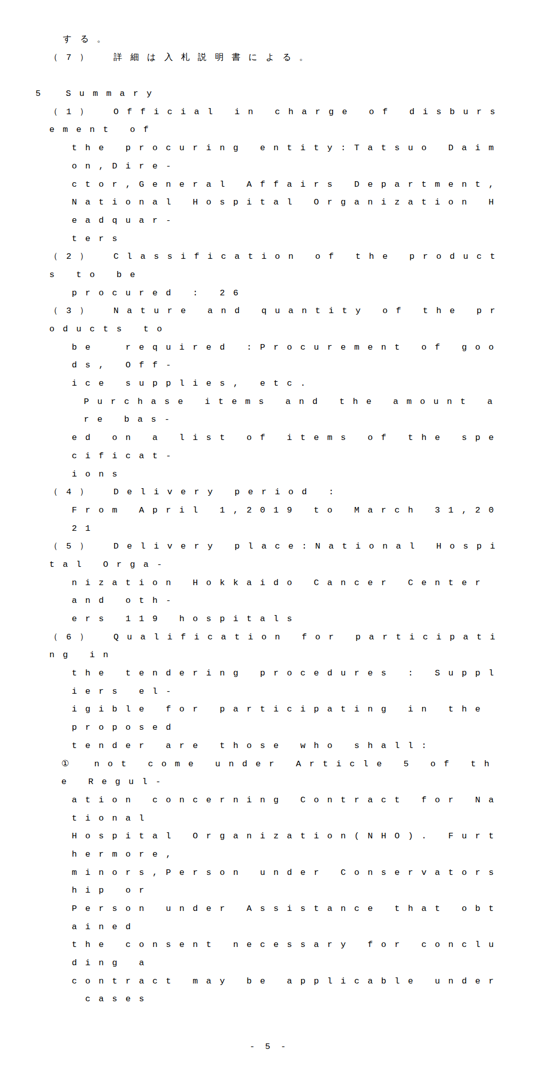す る 。
（ 7 ） 　 詳 細 は 入 札 説 明 書 に よ る 。
5 　 S u m m a r y
（ 1 ） 　 O f f i c i a l i n c h a r g e o f d i s b u r s e m e n t o f
t h e p r o c u r i n g e n t i t y : T a t s u o D a i m o n , D i r e -
c t o r , G e n e r a l A f f a i r s D e p a r t m e n t ,
N a t i o n a l H o s p i t a l O r g a n i z a t i o n H e a d q u a r -
t e r s
（ 2 ） 　 C l a s s i f i c a t i o n o f t h e p r o d u c t s t o b e
p r o c u r e d : 2 6
（ 3 ） 　 N a t u r e a n d q u a n t i t y o f t h e p r o d u c t s t o
b e r e q u i r e d : P r o c u r e m e n t o f g o o d s , O f f -
i c e s u p p l i e s , e t c .
P u r c h a s e i t e m s a n d t h e a m o u n t a r e b a s -
e d o n a l i s t o f i t e m s o f t h e s p e c i f i c a t -
i o n s
（ 4 ） 　 D e l i v e r y p e r i o d :
F r o m A p r i l 1 , 2 0 1 9 t o M a r c h 3 1 , 2 0 2 1
（ 5 ） 　 D e l i v e r y p l a c e : N a t i o n a l H o s p i t a l O r g a -
n i z a t i o n H o k k a i d o C a n c e r C e n t e r a n d o t h -
e r s 1 1 9 h o s p i t a l s
（ 6 ） 　 Q u a l i f i c a t i o n f o r p a r t i c i p a t i n g i n
t h e t e n d e r i n g p r o c e d u r e s : S u p p l i e r s e l -
i g i b l e f o r p a r t i c i p a t i n g i n t h e p r o p o s e d
t e n d e r a r e t h o s e w h o s h a l l :
① 　 n o t c o m e u n d e r A r t i c l e 5 o f t h e R e g u l -
a t i o n c o n c e r n i n g C o n t r a c t f o r N a t i o n a l
H o s p i t a l O r g a n i z a t i o n ( N H O ) . F u r t h e r m o r e ,
m i n o r s , P e r s o n u n d e r C o n s e r v a t o r s h i p o r
P e r s o n u n d e r A s s i s t a n c e t h a t o b t a i n e d
t h e c o n s e n t n e c e s s a r y f o r c o n c l u d i n g a
c o n t r a c t m a y b e a p p l i c a b l e u n d e r c a s e s
- 5 -